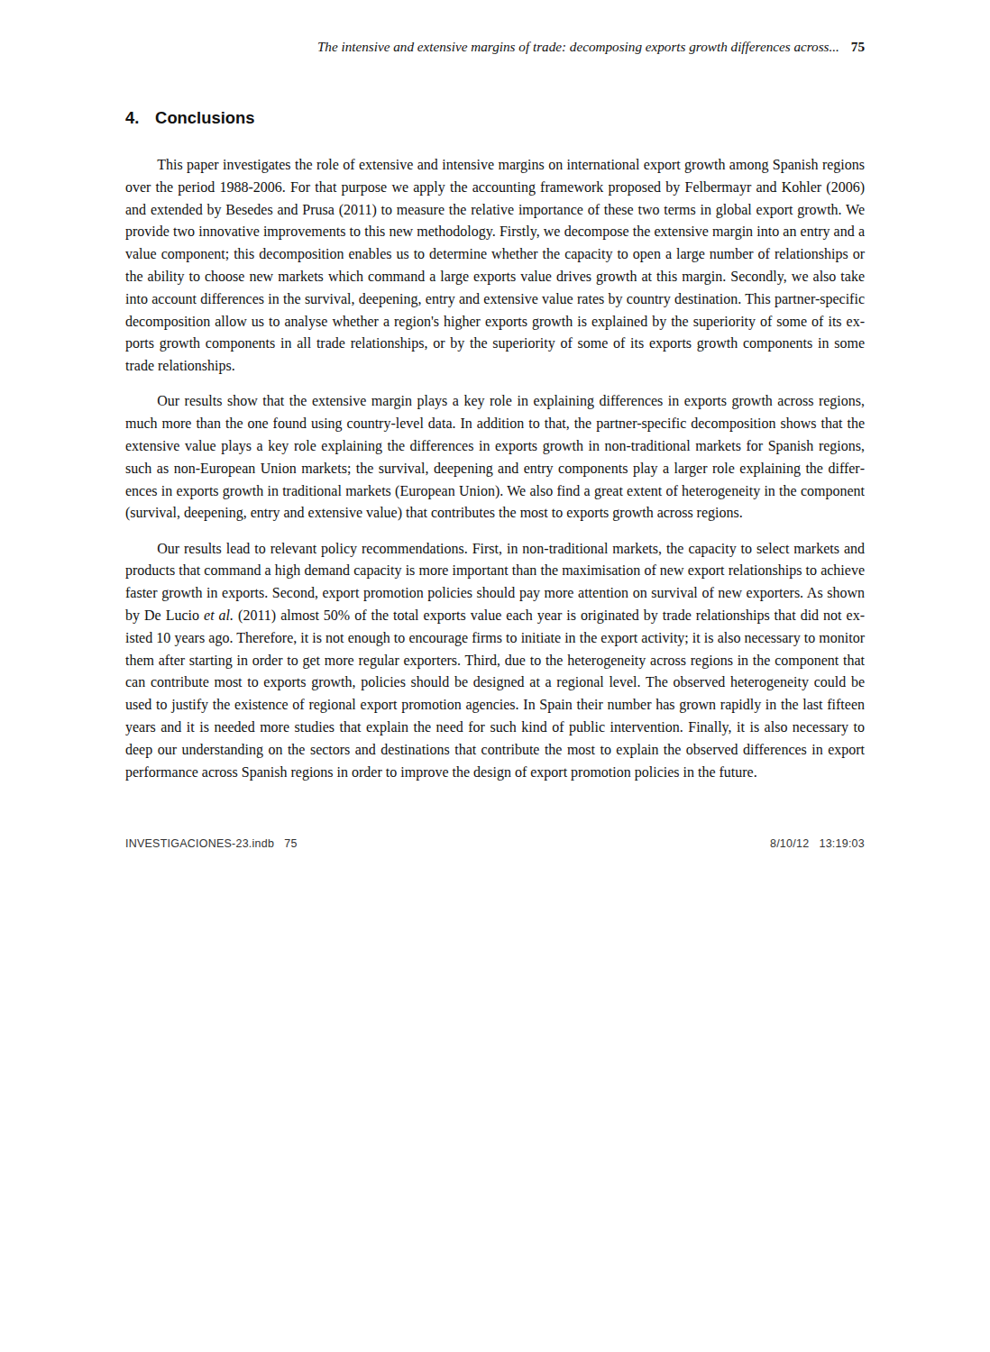The intensive and extensive margins of trade: decomposing exports growth differences across... 75
4. Conclusions
This paper investigates the role of extensive and intensive margins on international export growth among Spanish regions over the period 1988-2006. For that purpose we apply the accounting framework proposed by Felbermayr and Kohler (2006) and extended by Besedes and Prusa (2011) to measure the relative importance of these two terms in global export growth. We provide two innovative improvements to this new methodology. Firstly, we decompose the extensive margin into an entry and a value component; this decomposition enables us to determine whether the capacity to open a large number of relationships or the ability to choose new markets which command a large exports value drives growth at this margin. Secondly, we also take into account differences in the survival, deepening, entry and extensive value rates by country destination. This partner-specific decomposition allow us to analyse whether a region's higher exports growth is explained by the superiority of some of its exports growth components in all trade relationships, or by the superiority of some of its exports growth components in some trade relationships.
Our results show that the extensive margin plays a key role in explaining differences in exports growth across regions, much more than the one found using country-level data. In addition to that, the partner-specific decomposition shows that the extensive value plays a key role explaining the differences in exports growth in non-traditional markets for Spanish regions, such as non-European Union markets; the survival, deepening and entry components play a larger role explaining the differences in exports growth in traditional markets (European Union). We also find a great extent of heterogeneity in the component (survival, deepening, entry and extensive value) that contributes the most to exports growth across regions.
Our results lead to relevant policy recommendations. First, in non-traditional markets, the capacity to select markets and products that command a high demand capacity is more important than the maximisation of new export relationships to achieve faster growth in exports. Second, export promotion policies should pay more attention on survival of new exporters. As shown by De Lucio et al. (2011) almost 50% of the total exports value each year is originated by trade relationships that did not existed 10 years ago. Therefore, it is not enough to encourage firms to initiate in the export activity; it is also necessary to monitor them after starting in order to get more regular exporters. Third, due to the heterogeneity across regions in the component that can contribute most to exports growth, policies should be designed at a regional level. The observed heterogeneity could be used to justify the existence of regional export promotion agencies. In Spain their number has grown rapidly in the last fifteen years and it is needed more studies that explain the need for such kind of public intervention. Finally, it is also necessary to deep our understanding on the sectors and destinations that contribute the most to explain the observed differences in export performance across Spanish regions in order to improve the design of export promotion policies in the future.
INVESTIGACIONES-23.indb 75 8/10/12 13:19:03